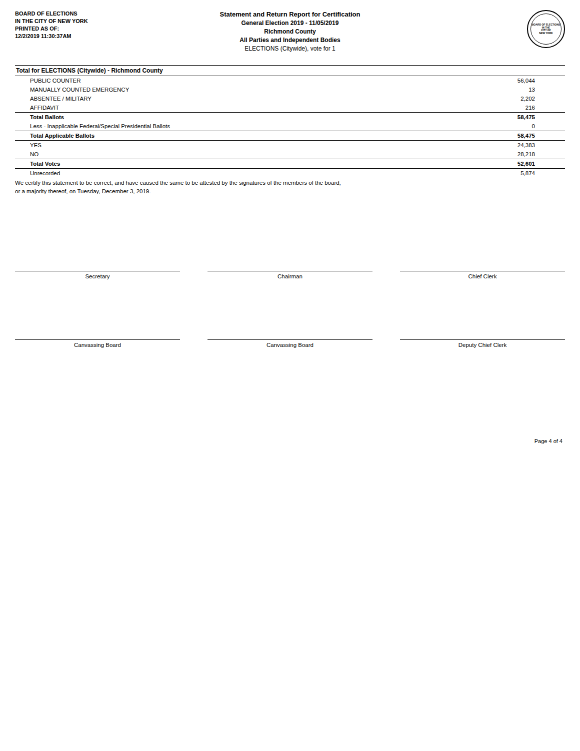BOARD OF ELECTIONS
IN THE CITY OF NEW YORK
PRINTED AS OF:
12/2/2019 11:30:37AM
Statement and Return Report for Certification
General Election 2019 - 11/05/2019
Richmond County
All Parties and Independent Bodies
ELECTIONS (Citywide), vote for 1
BOARD OF ELECTIONS
IN THE
CITY OF
NEW YORK
Total for ELECTIONS (Citywide) - Richmond County
| PUBLIC COUNTER | 56,044 |
| MANUALLY COUNTED EMERGENCY | 13 |
| ABSENTEE / MILITARY | 2,202 |
| AFFIDAVIT | 216 |
| Total Ballots | 58,475 |
| Less - Inapplicable Federal/Special Presidential Ballots | 0 |
| Total Applicable Ballots | 58,475 |
| YES | 24,383 |
| NO | 28,218 |
| Total Votes | 52,601 |
| Unrecorded | 5,874 |
We certify this statement to be correct, and have caused the same to be attested by the signatures of the members of the board,
or a majority thereof, on Tuesday, December 3, 2019.
Secretary
Chairman
Chief Clerk
Canvassing Board
Canvassing Board
Deputy Chief Clerk
Page 4 of 4